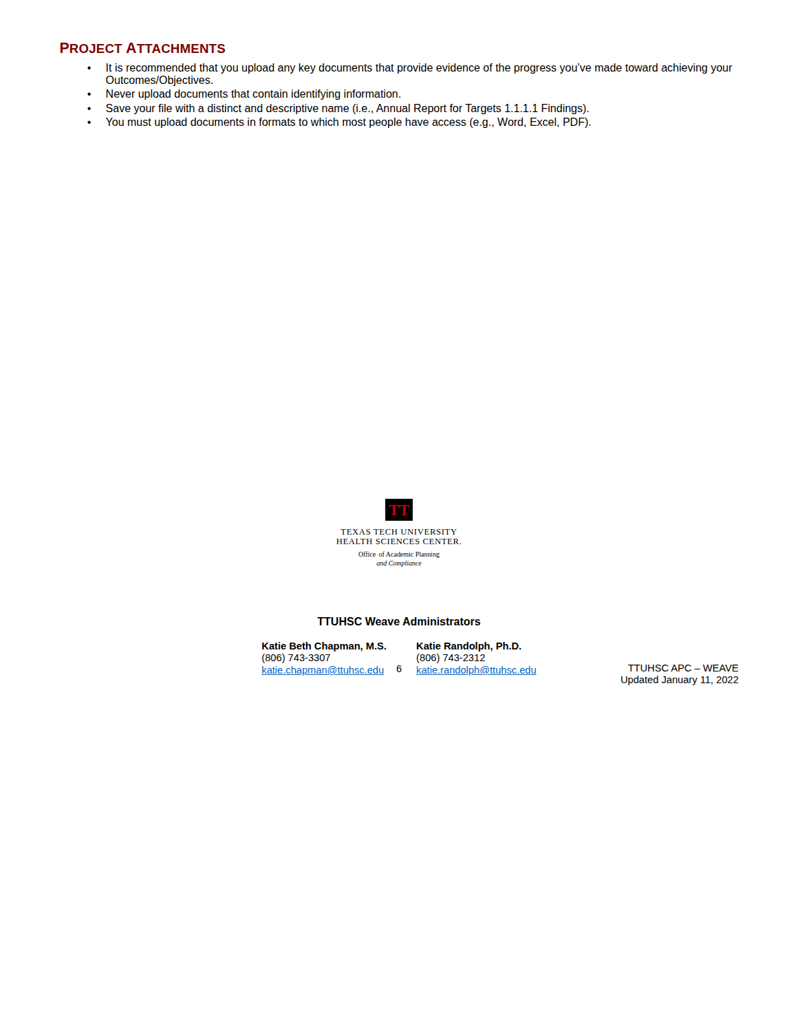PROJECT ATTACHMENTS
It is recommended that you upload any key documents that provide evidence of the progress you’ve made toward achieving your Outcomes/Objectives.
Never upload documents that contain identifying information.
Save your file with a distinct and descriptive name (i.e., Annual Report for Targets 1.1.1.1 Findings).
You must upload documents in formats to which most people have access (e.g., Word, Excel, PDF).
TTUHSC Weave Administrators
| Katie Beth Chapman, M.S. | Katie Randolph, Ph.D. |
| (806) 743-3307 | (806) 743-2312 |
| katie.chapman@ttuhsc.edu | katie.randolph@ttuhsc.edu |
TTUHSC APC – WEAVE
Updated January 11, 2022
6